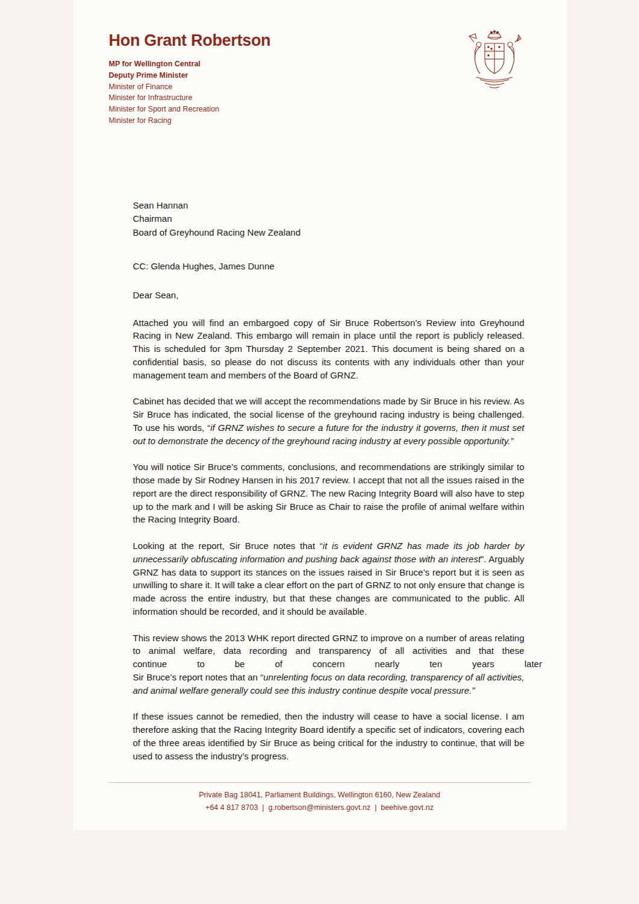Hon Grant Robertson
MP for Wellington Central
Deputy Prime Minister
Minister of Finance
Minister for Infrastructure
Minister for Sport and Recreation
Minister for Racing
Sean Hannan
Chairman
Board of Greyhound Racing New Zealand
CC: Glenda Hughes, James Dunne
Dear Sean,
Attached you will find an embargoed copy of Sir Bruce Robertson’s Review into Greyhound Racing in New Zealand. This embargo will remain in place until the report is publicly released. This is scheduled for 3pm Thursday 2 September 2021. This document is being shared on a confidential basis, so please do not discuss its contents with any individuals other than your management team and members of the Board of GRNZ.
Cabinet has decided that we will accept the recommendations made by Sir Bruce in his review. As Sir Bruce has indicated, the social license of the greyhound racing industry is being challenged. To use his words, “if GRNZ wishes to secure a future for the industry it governs, then it must set out to demonstrate the decency of the greyhound racing industry at every possible opportunity.”
You will notice Sir Bruce’s comments, conclusions, and recommendations are strikingly similar to those made by Sir Rodney Hansen in his 2017 review. I accept that not all the issues raised in the report are the direct responsibility of GRNZ. The new Racing Integrity Board will also have to step up to the mark and I will be asking Sir Bruce as Chair to raise the profile of animal welfare within the Racing Integrity Board.
Looking at the report, Sir Bruce notes that “it is evident GRNZ has made its job harder by unnecessarily obfuscating information and pushing back against those with an interest”. Arguably GRNZ has data to support its stances on the issues raised in Sir Bruce’s report but it is seen as unwilling to share it. It will take a clear effort on the part of GRNZ to not only ensure that change is made across the entire industry, but that these changes are communicated to the public. All information should be recorded, and it should be available.
This review shows the 2013 WHK report directed GRNZ to improve on a number of areas relating to animal welfare, data recording and transparency of all activities and that these continue to be of concern nearly ten years later Sir Bruce’s report notes that an “unrelenting focus on data recording, transparency of all activities, and animal welfare generally could see this industry continue despite vocal pressure.”
If these issues cannot be remedied, then the industry will cease to have a social license. I am therefore asking that the Racing Integrity Board identify a specific set of indicators, covering each of the three areas identified by Sir Bruce as being critical for the industry to continue, that will be used to assess the industry’s progress.
Private Bag 18041, Parliament Buildings, Wellington 6160, New Zealand
+64 4 817 8703 | g.robertson@ministers.govt.nz | beehive.govt.nz